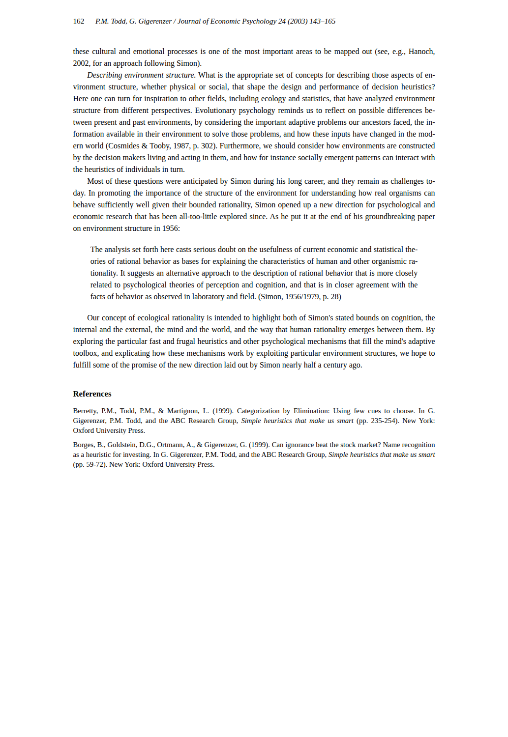162 P.M. Todd, G. Gigerenzer / Journal of Economic Psychology 24 (2003) 143–165
these cultural and emotional processes is one of the most important areas to be mapped out (see, e.g., Hanoch, 2002, for an approach following Simon).
Describing environment structure. What is the appropriate set of concepts for describing those aspects of environment structure, whether physical or social, that shape the design and performance of decision heuristics? Here one can turn for inspiration to other fields, including ecology and statistics, that have analyzed environment structure from different perspectives. Evolutionary psychology reminds us to reflect on possible differences between present and past environments, by considering the important adaptive problems our ancestors faced, the information available in their environment to solve those problems, and how these inputs have changed in the modern world (Cosmides & Tooby, 1987, p. 302). Furthermore, we should consider how environments are constructed by the decision makers living and acting in them, and how for instance socially emergent patterns can interact with the heuristics of individuals in turn.
Most of these questions were anticipated by Simon during his long career, and they remain as challenges today. In promoting the importance of the structure of the environment for understanding how real organisms can behave sufficiently well given their bounded rationality, Simon opened up a new direction for psychological and economic research that has been all-too-little explored since. As he put it at the end of his groundbreaking paper on environment structure in 1956:
The analysis set forth here casts serious doubt on the usefulness of current economic and statistical theories of rational behavior as bases for explaining the characteristics of human and other organismic rationality. It suggests an alternative approach to the description of rational behavior that is more closely related to psychological theories of perception and cognition, and that is in closer agreement with the facts of behavior as observed in laboratory and field. (Simon, 1956/1979, p. 28)
Our concept of ecological rationality is intended to highlight both of Simon's stated bounds on cognition, the internal and the external, the mind and the world, and the way that human rationality emerges between them. By exploring the particular fast and frugal heuristics and other psychological mechanisms that fill the mind's adaptive toolbox, and explicating how these mechanisms work by exploiting particular environment structures, we hope to fulfill some of the promise of the new direction laid out by Simon nearly half a century ago.
References
Berretty, P.M., Todd, P.M., & Martignon, L. (1999). Categorization by Elimination: Using few cues to choose. In G. Gigerenzer, P.M. Todd, and the ABC Research Group, Simple heuristics that make us smart (pp. 235-254). New York: Oxford University Press.
Borges, B., Goldstein, D.G., Ortmann, A., & Gigerenzer, G. (1999). Can ignorance beat the stock market? Name recognition as a heuristic for investing. In G. Gigerenzer, P.M. Todd, and the ABC Research Group, Simple heuristics that make us smart (pp. 59-72). New York: Oxford University Press.